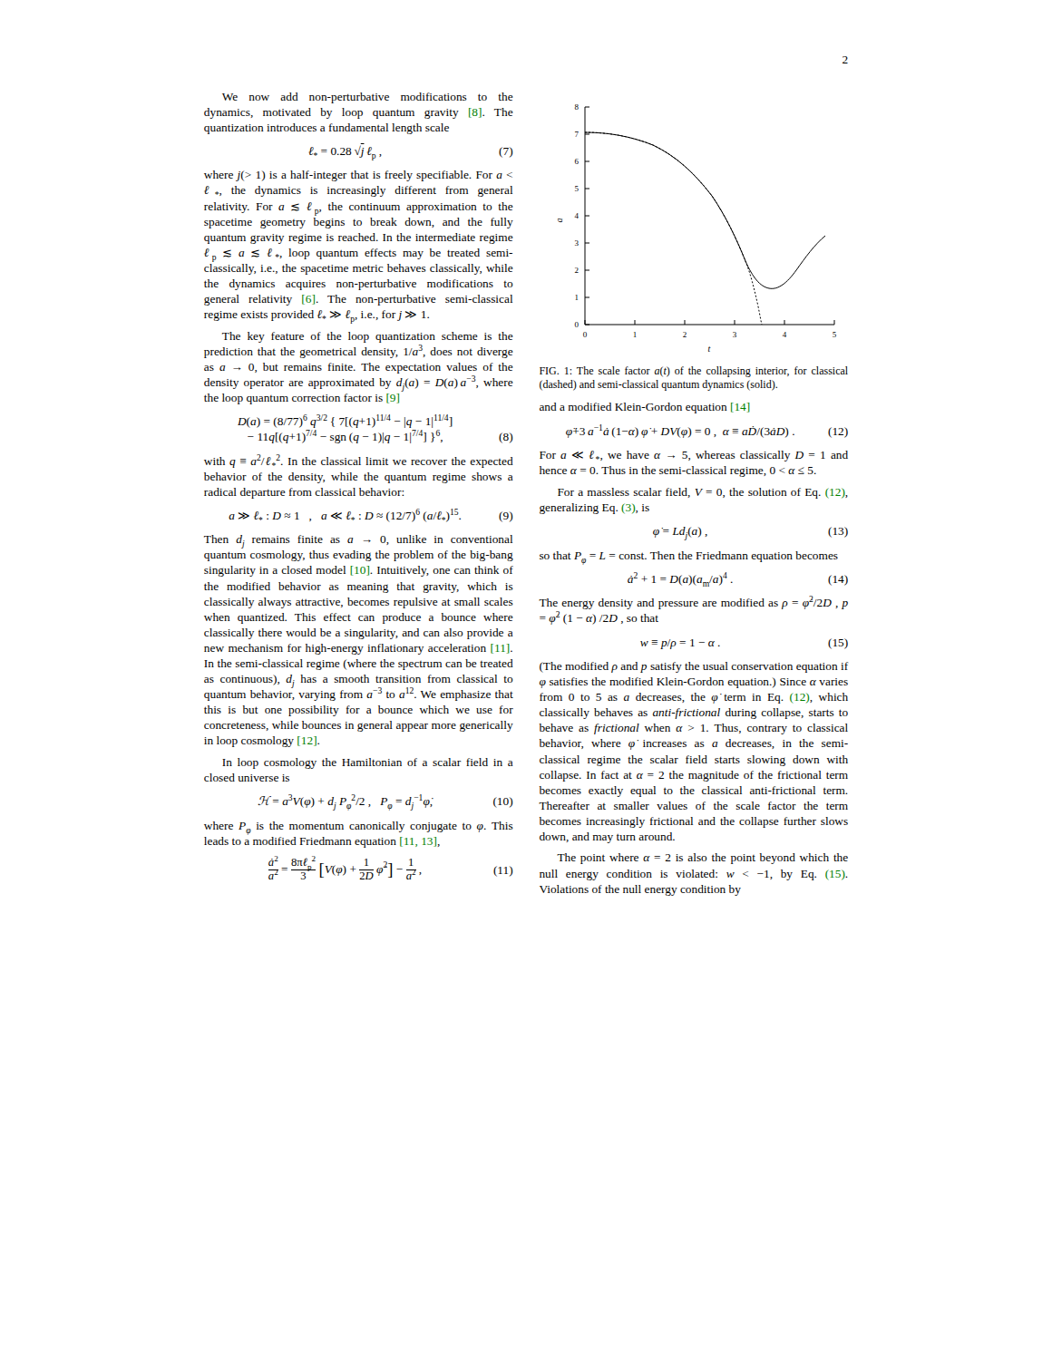2
We now add non-perturbative modifications to the dynamics, motivated by loop quantum gravity [8]. The quantization introduces a fundamental length scale
ℓ* = 0.28 √j ℓp , (7)
where j(> 1) is a half-integer that is freely specifiable. For a < ℓ*, the dynamics is increasingly different from general relativity. For a ≲ ℓp, the continuum approximation to the spacetime geometry begins to break down, and the fully quantum gravity regime is reached. In the intermediate regime ℓp ≲ a ≲ ℓ*, loop quantum effects may be treated semi-classically, i.e., the spacetime metric behaves classically, while the dynamics acquires non-perturbative modifications to general relativity [6]. The non-perturbative semi-classical regime exists provided ℓ* ≫ ℓp, i.e., for j ≫ 1.
The key feature of the loop quantization scheme is the prediction that the geometrical density, 1/a3, does not diverge as a → 0, but remains finite. The expectation values of the density operator are approximated by dj(a) = D(a) a−3, where the loop quantum correction factor is [9]
D(a) = (8/77)6 q3/2 { 7[(q+1)11/4 − |q − 1|11/4]
− 11q[(q+1)7/4 − sgn (q − 1)|q − 1|7/4] }6, (8)
with q ≡ a2/ℓ*2. In the classical limit we recover the expected behavior of the density, while the quantum regime shows a radical departure from classical behavior:
a ≫ ℓ* : D ≈ 1 , a ≪ ℓ* : D ≈ (12/7)6 (a/ℓ*)15. (9)
Then dj remains finite as a → 0, unlike in conventional quantum cosmology, thus evading the problem of the big-bang singularity in a closed model [10]. Intuitively, one can think of the modified behavior as meaning that gravity, which is classically always attractive, becomes repulsive at small scales when quantized. This effect can produce a bounce where classically there would be a singularity, and can also provide a new mechanism for high-energy inflationary acceleration [11]. In the semi-classical regime (where the spectrum can be treated as continuous), dj has a smooth transition from classical to quantum behavior, varying from a−3 to a12. We emphasize that this is but one possibility for a bounce which we use for concreteness, while bounces in general appear more generically in loop cosmology [12].
In loop cosmology the Hamiltonian of a scalar field in a closed universe is
ℋ = a3V(φ) + dj Pφ2/2 , Pφ = dj−1φ̇, (10)
where Pφ is the momentum canonically conjugate to φ. This leads to a modified Friedmann equation [11, 13],
ȧ2 a2 = 8πℓp23 [V(φ) + 12D φ̇2] − 1 a2 , (11)
0 1 2 3 4 5 6 7 8 0 1 2 3 4 5 t a
FIG. 1: The scale factor a(t) of the collapsing interior, for classical (dashed) and semi-classical quantum dynamics (solid).
and a modified Klein-Gordon equation [14]
φ̈+3 a−1ȧ (1−α) φ̇ + DV(φ) = 0 , α ≡ aḊ/(3ȧD) . (12)
For a ≪ ℓ*, we have α → 5, whereas classically D = 1 and hence α = 0. Thus in the semi-classical regime, 0 < α ≤ 5.
For a massless scalar field, V = 0, the solution of Eq. (12), generalizing Eq. (3), is
φ̇ = Ldj(a) , (13)
so that Pφ = L = const. Then the Friedmann equation becomes
ȧ2 + 1 = D(a)(am/a)4 . (14)
The energy density and pressure are modified as ρ = φ̇2/2D , p = φ̇2 (1 − α) /2D , so that
w ≡ p/ρ = 1 − α . (15)
(The modified ρ and p satisfy the usual conservation equation if φ satisfies the modified Klein-Gordon equation.) Since α varies from 0 to 5 as a decreases, the φ̇ term in Eq. (12), which classically behaves as anti-frictional during collapse, starts to behave as frictional when α > 1. Thus, contrary to classical behavior, where φ̇ increases as a decreases, in the semi-classical regime the scalar field starts slowing down with collapse. In fact at α = 2 the magnitude of the frictional term becomes exactly equal to the classical anti-frictional term. Thereafter at smaller values of the scale factor the term becomes increasingly frictional and the collapse further slows down, and may turn around.
The point where α = 2 is also the point beyond which the null energy condition is violated: w < −1, by Eq. (15). Violations of the null energy condition by